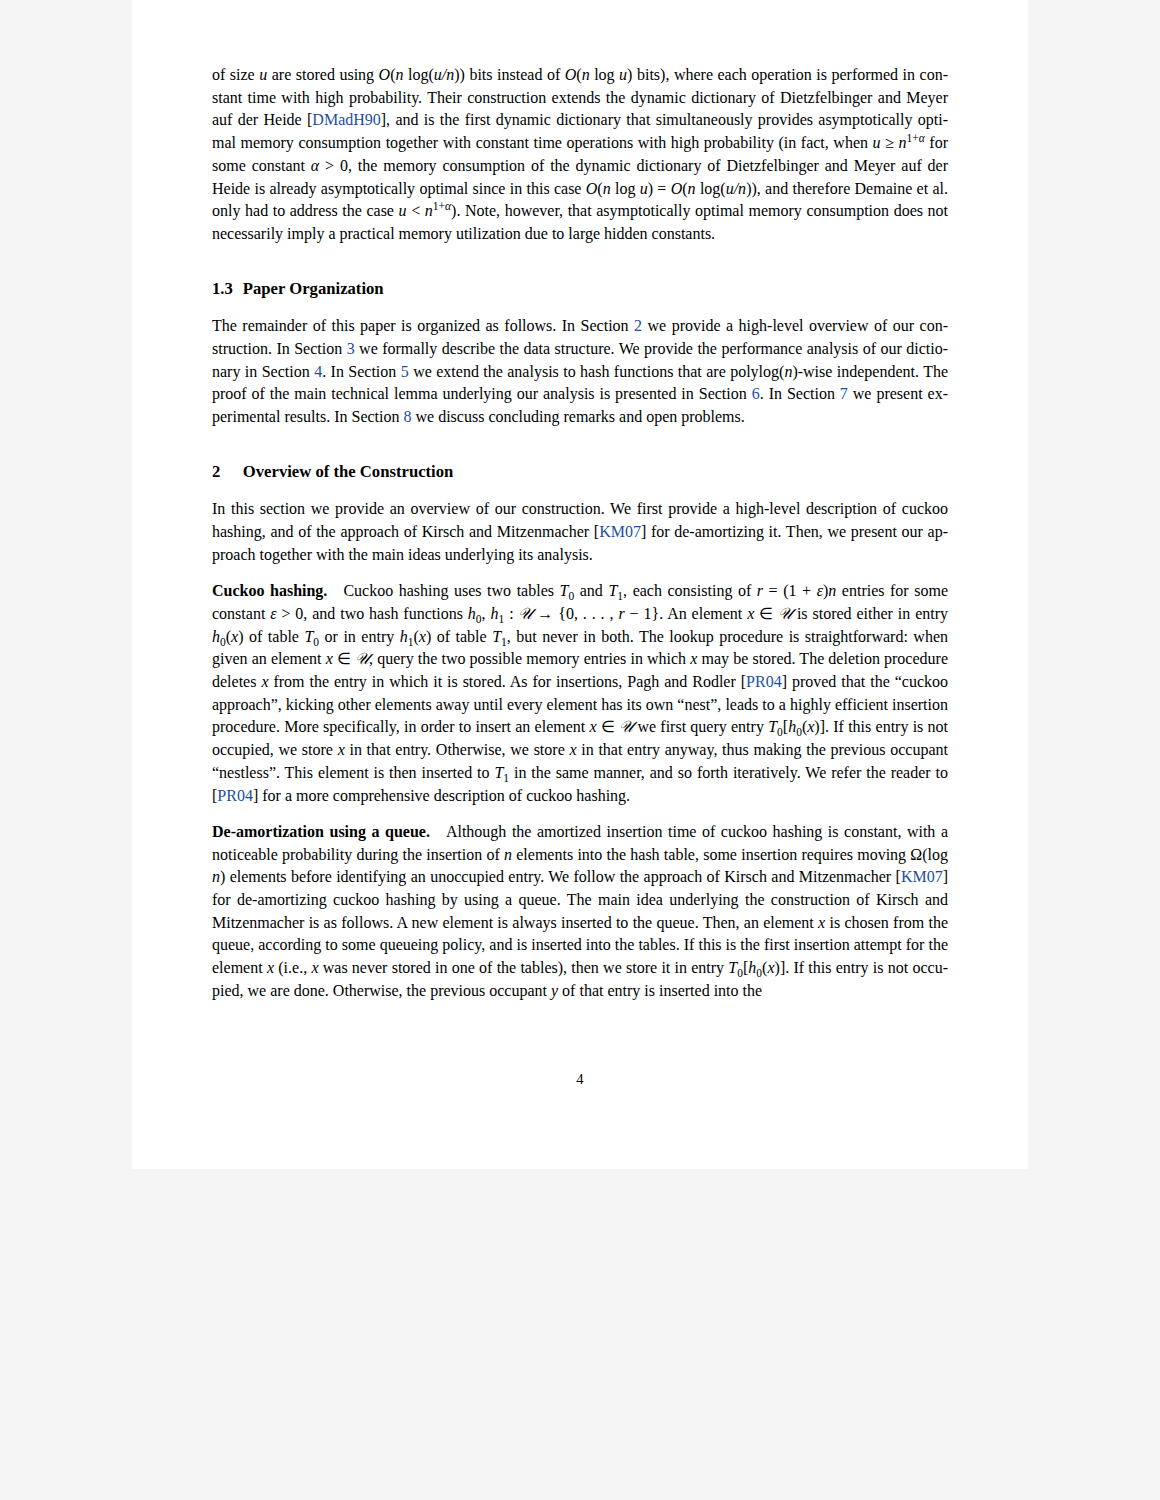of size u are stored using O(n log(u/n)) bits instead of O(n log u) bits), where each operation is performed in constant time with high probability. Their construction extends the dynamic dictionary of Dietzfelbinger and Meyer auf der Heide [DMadH90], and is the first dynamic dictionary that simultaneously provides asymptotically optimal memory consumption together with constant time operations with high probability (in fact, when u ≥ n1+α for some constant α > 0, the memory consumption of the dynamic dictionary of Dietzfelbinger and Meyer auf der Heide is already asymptotically optimal since in this case O(n log u) = O(n log(u/n)), and therefore Demaine et al. only had to address the case u < n1+α). Note, however, that asymptotically optimal memory consumption does not necessarily imply a practical memory utilization due to large hidden constants.
1.3 Paper Organization
The remainder of this paper is organized as follows. In Section 2 we provide a high-level overview of our construction. In Section 3 we formally describe the data structure. We provide the performance analysis of our dictionary in Section 4. In Section 5 we extend the analysis to hash functions that are polylog(n)-wise independent. The proof of the main technical lemma underlying our analysis is presented in Section 6. In Section 7 we present experimental results. In Section 8 we discuss concluding remarks and open problems.
2 Overview of the Construction
In this section we provide an overview of our construction. We first provide a high-level description of cuckoo hashing, and of the approach of Kirsch and Mitzenmacher [KM07] for de-amortizing it. Then, we present our approach together with the main ideas underlying its analysis.
Cuckoo hashing. Cuckoo hashing uses two tables T0 and T1, each consisting of r = (1 + ε)n entries for some constant ε > 0, and two hash functions h0, h1 : 𝒰 → {0, . . . , r − 1}. An element x ∈ 𝒰 is stored either in entry h0(x) of table T0 or in entry h1(x) of table T1, but never in both. The lookup procedure is straightforward: when given an element x ∈ 𝒰, query the two possible memory entries in which x may be stored. The deletion procedure deletes x from the entry in which it is stored. As for insertions, Pagh and Rodler [PR04] proved that the “cuckoo approach”, kicking other elements away until every element has its own “nest”, leads to a highly efficient insertion procedure. More specifically, in order to insert an element x ∈ 𝒰 we first query entry T0[h0(x)]. If this entry is not occupied, we store x in that entry. Otherwise, we store x in that entry anyway, thus making the previous occupant “nestless”. This element is then inserted to T1 in the same manner, and so forth iteratively. We refer the reader to [PR04] for a more comprehensive description of cuckoo hashing.
De-amortization using a queue. Although the amortized insertion time of cuckoo hashing is constant, with a noticeable probability during the insertion of n elements into the hash table, some insertion requires moving Ω(log n) elements before identifying an unoccupied entry. We follow the approach of Kirsch and Mitzenmacher [KM07] for de-amortizing cuckoo hashing by using a queue. The main idea underlying the construction of Kirsch and Mitzenmacher is as follows. A new element is always inserted to the queue. Then, an element x is chosen from the queue, according to some queueing policy, and is inserted into the tables. If this is the first insertion attempt for the element x (i.e., x was never stored in one of the tables), then we store it in entry T0[h0(x)]. If this entry is not occupied, we are done. Otherwise, the previous occupant y of that entry is inserted into the
4